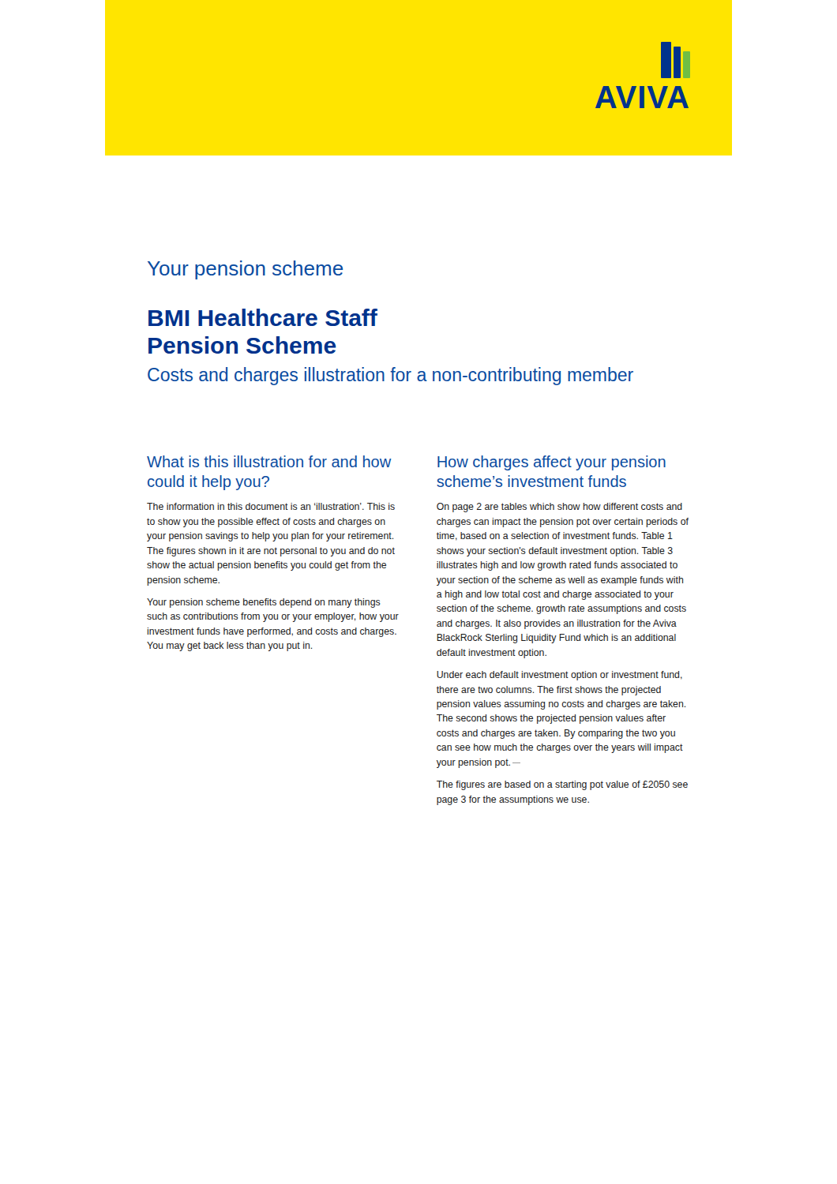AVIVA
Your pension scheme
BMI Healthcare Staff Pension Scheme
Costs and charges illustration for a non-contributing member
What is this illustration for and how could it help you?
The information in this document is an ‘illustration’. This is to show you the possible effect of costs and charges on your pension savings to help you plan for your retirement. The figures shown in it are not personal to you and do not show the actual pension benefits you could get from the pension scheme.
Your pension scheme benefits depend on many things such as contributions from you or your employer, how your investment funds have performed, and costs and charges. You may get back less than you put in.
How charges affect your pension scheme’s investment funds
On page 2 are tables which show how different costs and charges can impact the pension pot over certain periods of time, based on a selection of investment funds. Table 1 shows your section's default investment option. Table 3 illustrates high and low growth rated funds associated to your section of the scheme as well as example funds with a high and low total cost and charge associated to your section of the scheme. growth rate assumptions and costs and charges. It also provides an illustration for the Aviva BlackRock Sterling Liquidity Fund which is an additional default investment option.
Under each default investment option or investment fund, there are two columns. The first shows the projected pension values assuming no costs and charges are taken. The second shows the projected pension values after costs and charges are taken. By comparing the two you can see how much the charges over the years will impact your pension pot.
The figures are based on a starting pot value of £2050 see page 3 for the assumptions we use.